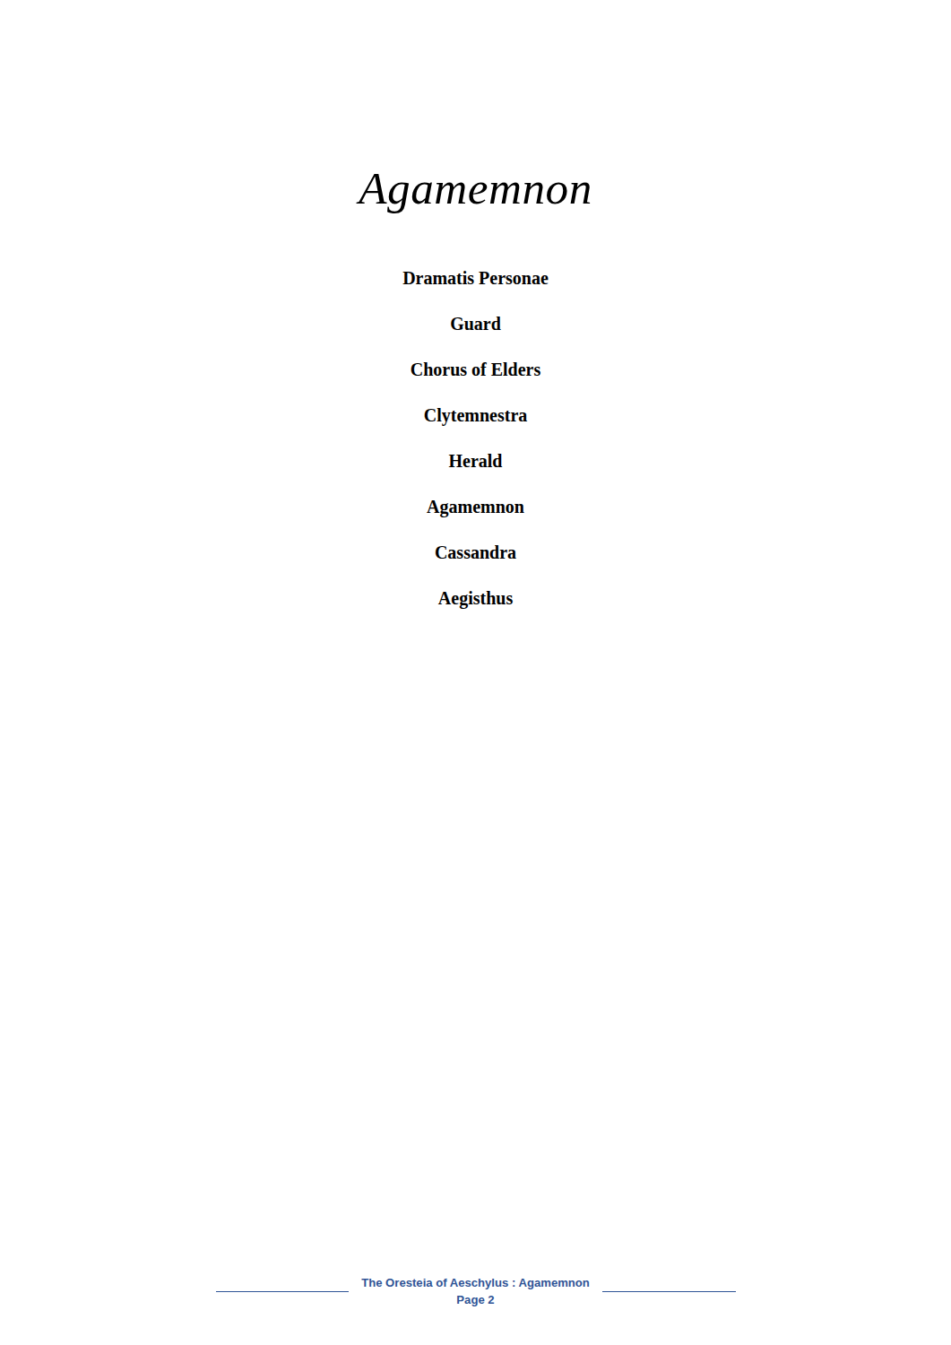Agamemnon
Dramatis Personae
Guard
Chorus of Elders
Clytemnestra
Herald
Agamemnon
Cassandra
Aegisthus
The Oresteia of Aeschylus : Agamemnon
Page 2